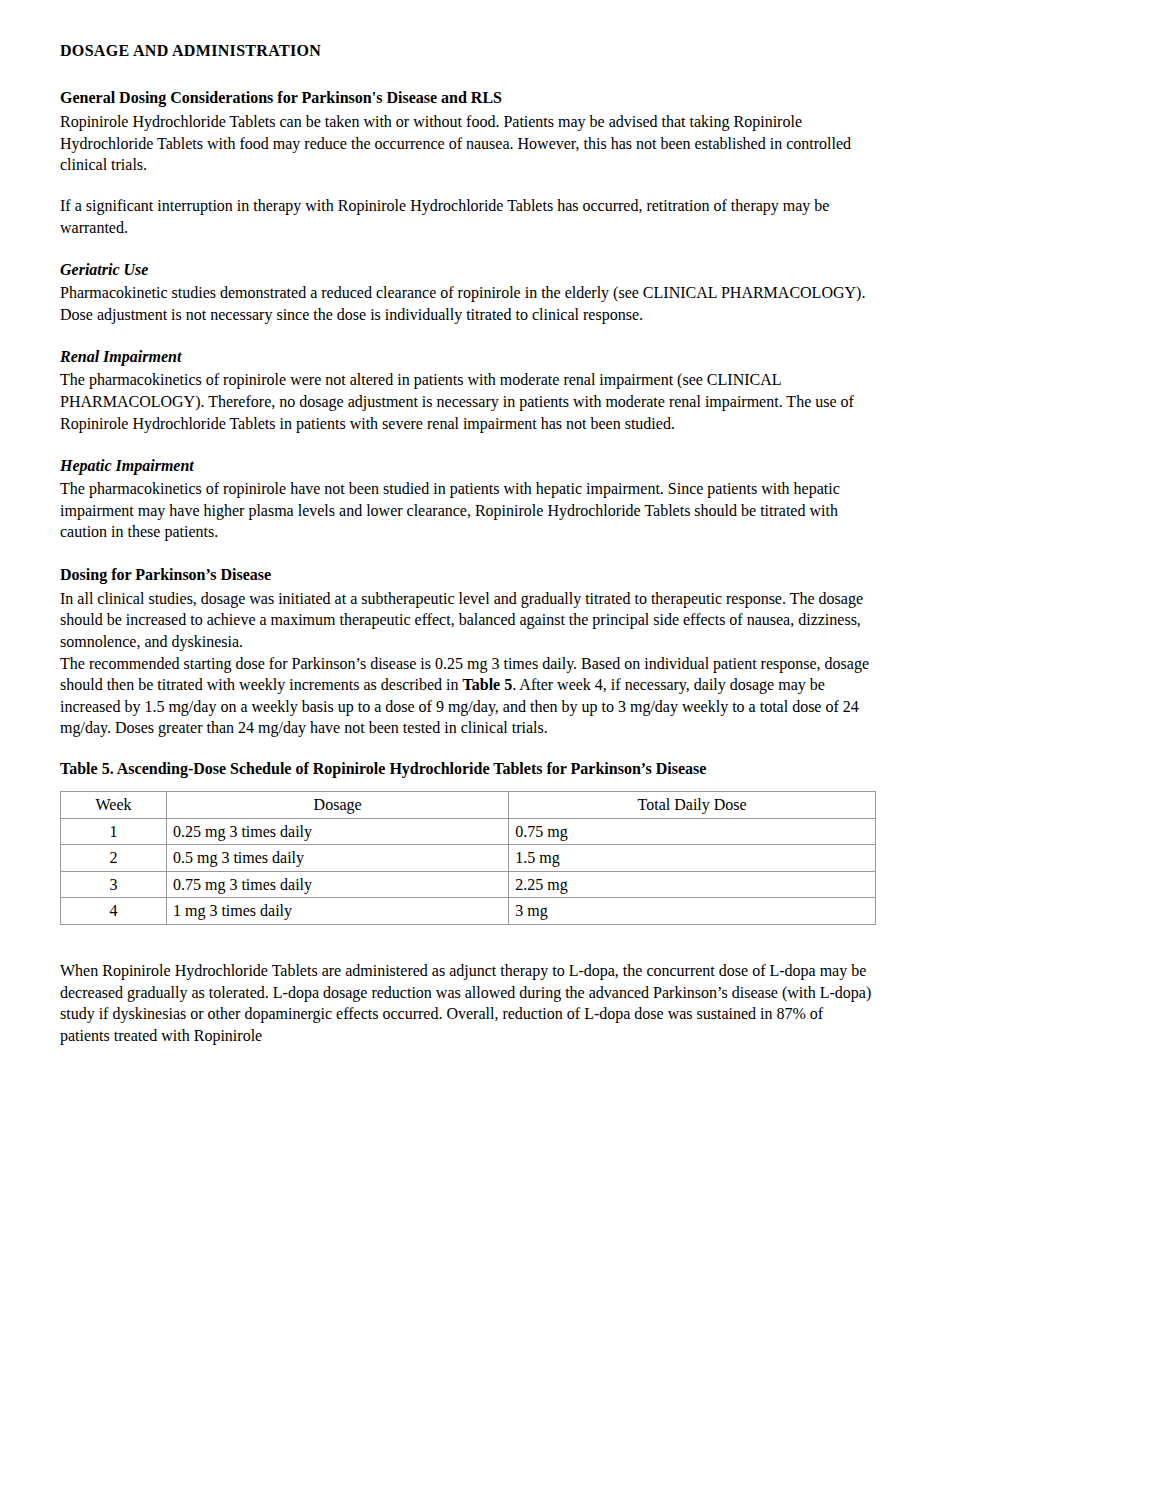DOSAGE AND ADMINISTRATION
General Dosing Considerations for Parkinson's Disease and RLS
Ropinirole Hydrochloride Tablets can be taken with or without food. Patients may be advised that taking Ropinirole Hydrochloride Tablets with food may reduce the occurrence of nausea. However, this has not been established in controlled clinical trials.
If a significant interruption in therapy with Ropinirole Hydrochloride Tablets has occurred, retitration of therapy may be warranted.
Geriatric Use
Pharmacokinetic studies demonstrated a reduced clearance of ropinirole in the elderly (see CLINICAL PHARMACOLOGY). Dose adjustment is not necessary since the dose is individually titrated to clinical response.
Renal Impairment
The pharmacokinetics of ropinirole were not altered in patients with moderate renal impairment (see CLINICAL PHARMACOLOGY). Therefore, no dosage adjustment is necessary in patients with moderate renal impairment. The use of Ropinirole Hydrochloride Tablets in patients with severe renal impairment has not been studied.
Hepatic Impairment
The pharmacokinetics of ropinirole have not been studied in patients with hepatic impairment. Since patients with hepatic impairment may have higher plasma levels and lower clearance, Ropinirole Hydrochloride Tablets should be titrated with caution in these patients.
Dosing for Parkinson’s Disease
In all clinical studies, dosage was initiated at a subtherapeutic level and gradually titrated to therapeutic response. The dosage should be increased to achieve a maximum therapeutic effect, balanced against the principal side effects of nausea, dizziness, somnolence, and dyskinesia.
The recommended starting dose for Parkinson’s disease is 0.25 mg 3 times daily. Based on individual patient response, dosage should then be titrated with weekly increments as described in Table 5. After week 4, if necessary, daily dosage may be increased by 1.5 mg/day on a weekly basis up to a dose of 9 mg/day, and then by up to 3 mg/day weekly to a total dose of 24 mg/day. Doses greater than 24 mg/day have not been tested in clinical trials.
Table 5. Ascending-Dose Schedule of Ropinirole Hydrochloride Tablets for Parkinson’s Disease
| Week | Dosage | Total Daily Dose |
| --- | --- | --- |
| 1 | 0.25 mg 3 times daily | 0.75 mg |
| 2 | 0.5 mg 3 times daily | 1.5 mg |
| 3 | 0.75 mg 3 times daily | 2.25 mg |
| 4 | 1 mg 3 times daily | 3 mg |
When Ropinirole Hydrochloride Tablets are administered as adjunct therapy to L-dopa, the concurrent dose of L-dopa may be decreased gradually as tolerated. L-dopa dosage reduction was allowed during the advanced Parkinson’s disease (with L-dopa) study if dyskinesias or other dopaminergic effects occurred. Overall, reduction of L-dopa dose was sustained in 87% of patients treated with Ropinirole